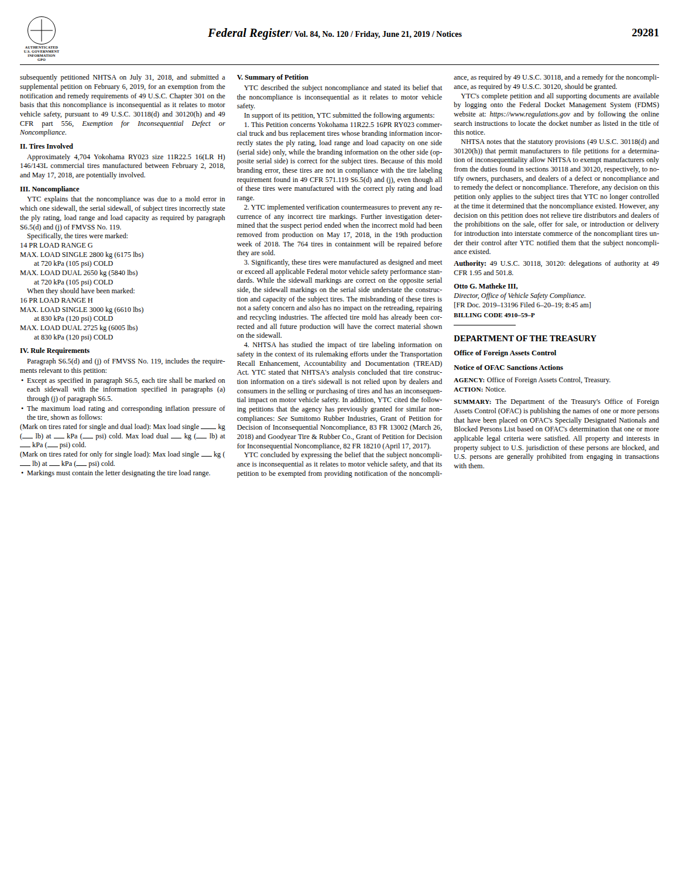Authenticated
U.S. Government
Information
GPO
Federal Register/ Vol. 84, No. 120 / Friday, June 21, 2019 / Notices
29281
subsequently petitioned NHTSA on July 31, 2018, and submitted a supplemental petition on February 6, 2019, for an exemption from the notification and remedy requirements of 49 U.S.C. Chapter 301 on the basis that this noncompliance is inconsequential as it relates to motor vehicle safety, pursuant to 49 U.S.C. 30118(d) and 30120(h) and 49 CFR part 556, Exemption for Inconsequential Defect or Noncompliance.
II. Tires Involved
Approximately 4,704 Yokohama RY023 size 11R22.5 16(LR H) 146/143L commercial tires manufactured between February 2, 2018, and May 17, 2018, are potentially involved.
III. Noncompliance
YTC explains that the noncompliance was due to a mold error in which one sidewall, the serial sidewall, of subject tires incorrectly state the ply rating, load range and load capacity as required by paragraph S6.5(d) and (j) of FMVSS No. 119.
Specifically, the tires were marked:
14 PR LOAD RANGE G
MAX. LOAD SINGLE 2800 kg (6175 lbs)
at 720 kPa (105 psi) COLD
MAX. LOAD DUAL 2650 kg (5840 lbs)
at 720 kPa (105 psi) COLD
When they should have been marked:
16 PR LOAD RANGE H
MAX. LOAD SINGLE 3000 kg (6610 lbs)
at 830 kPa (120 psi) COLD
MAX. LOAD DUAL 2725 kg (6005 lbs)
at 830 kPa (120 psi) COLD
IV. Rule Requirements
Paragraph S6.5(d) and (j) of FMVSS No. 119, includes the requirements relevant to this petition:
Except as specified in paragraph S6.5, each tire shall be marked on each sidewall with the information specified in paragraphs (a) through (j) of paragraph S6.5.
The maximum load rating and corresponding inflation pressure of the tire, shown as follows:
(Mark on tires rated for single and dual load): Max load single kg ( lb) at kPa ( psi) cold. Max load dual kg ( lb) at kPa ( psi) cold.
(Mark on tires rated for only for single load): Max load single kg ( lb) at kPa ( psi) cold.
Markings must contain the letter designating the tire load range.
V. Summary of Petition
YTC described the subject noncompliance and stated its belief that the noncompliance is inconsequential as it relates to motor vehicle safety.
In support of its petition, YTC submitted the following arguments:
1. This Petition concerns Yokohama 11R22.5 16PR RY023 commercial truck and bus replacement tires whose branding information incorrectly states the ply rating, load range and load capacity on one side (serial side) only, while the branding information on the other side (opposite serial side) is correct for the subject tires. Because of this mold branding error, these tires are not in compliance with the tire labeling requirement found in 49 CFR 571.119 S6.5(d) and (j), even though all of these tires were manufactured with the correct ply rating and load range.
2. YTC implemented verification countermeasures to prevent any recurrence of any incorrect tire markings. Further investigation determined that the suspect period ended when the incorrect mold had been removed from production on May 17, 2018, in the 19th production week of 2018. The 764 tires in containment will be repaired before they are sold.
3. Significantly, these tires were manufactured as designed and meet or exceed all applicable Federal motor vehicle safety performance standards. While the sidewall markings are correct on the opposite serial side, the sidewall markings on the serial side understate the construction and capacity of the subject tires. The misbranding of these tires is not a safety concern and also has no impact on the retreading, repairing and recycling industries. The affected tire mold has already been corrected and all future production will have the correct material shown on the sidewall.
4. NHTSA has studied the impact of tire labeling information on safety in the context of its rulemaking efforts under the Transportation Recall Enhancement, Accountability and Documentation (TREAD) Act. YTC stated that NHTSA's analysis concluded that tire construction information on a tire's sidewall is not relied upon by dealers and consumers in the selling or purchasing of tires and has an inconsequential impact on motor vehicle safety. In addition, YTC cited the following petitions that the agency has previously granted for similar noncompliances: See Sumitomo Rubber Industries, Grant of Petition for Decision of Inconsequential Noncompliance, 83 FR 13002 (March 26, 2018) and Goodyear Tire & Rubber Co., Grant of Petition for Decision for Inconsequential Noncompliance, 82 FR 18210 (April 17, 2017).
YTC concluded by expressing the belief that the subject noncompliance is inconsequential as it relates to motor vehicle safety, and that its petition to be exempted from providing notification of the noncompliance, as required by 49 U.S.C. 30118, and a remedy for the noncompliance, as required by 49 U.S.C. 30120, should be granted.
YTC's complete petition and all supporting documents are available by logging onto the Federal Docket Management System (FDMS) website at: https://www.regulations.gov and by following the online search instructions to locate the docket number as listed in the title of this notice.
NHTSA notes that the statutory provisions (49 U.S.C. 30118(d) and 30120(h)) that permit manufacturers to file petitions for a determination of inconsequentiality allow NHTSA to exempt manufacturers only from the duties found in sections 30118 and 30120, respectively, to notify owners, purchasers, and dealers of a defect or noncompliance and to remedy the defect or noncompliance. Therefore, any decision on this petition only applies to the subject tires that YTC no longer controlled at the time it determined that the noncompliance existed. However, any decision on this petition does not relieve tire distributors and dealers of the prohibitions on the sale, offer for sale, or introduction or delivery for introduction into interstate commerce of the noncompliant tires under their control after YTC notified them that the subject noncompliance existed.
Authority: 49 U.S.C. 30118, 30120: delegations of authority at 49 CFR 1.95 and 501.8.
Otto G. Matheke III,
Director, Office of Vehicle Safety Compliance.
[FR Doc. 2019–13196 Filed 6–20–19; 8:45 am]
BILLING CODE 4910–59–P
DEPARTMENT OF THE TREASURY
Office of Foreign Assets Control
Notice of OFAC Sanctions Actions
AGENCY: Office of Foreign Assets Control, Treasury.
ACTION: Notice.
SUMMARY: The Department of the Treasury's Office of Foreign Assets Control (OFAC) is publishing the names of one or more persons that have been placed on OFAC's Specially Designated Nationals and Blocked Persons List based on OFAC's determination that one or more applicable legal criteria were satisfied. All property and interests in property subject to U.S. jurisdiction of these persons are blocked, and U.S. persons are generally prohibited from engaging in transactions with them.